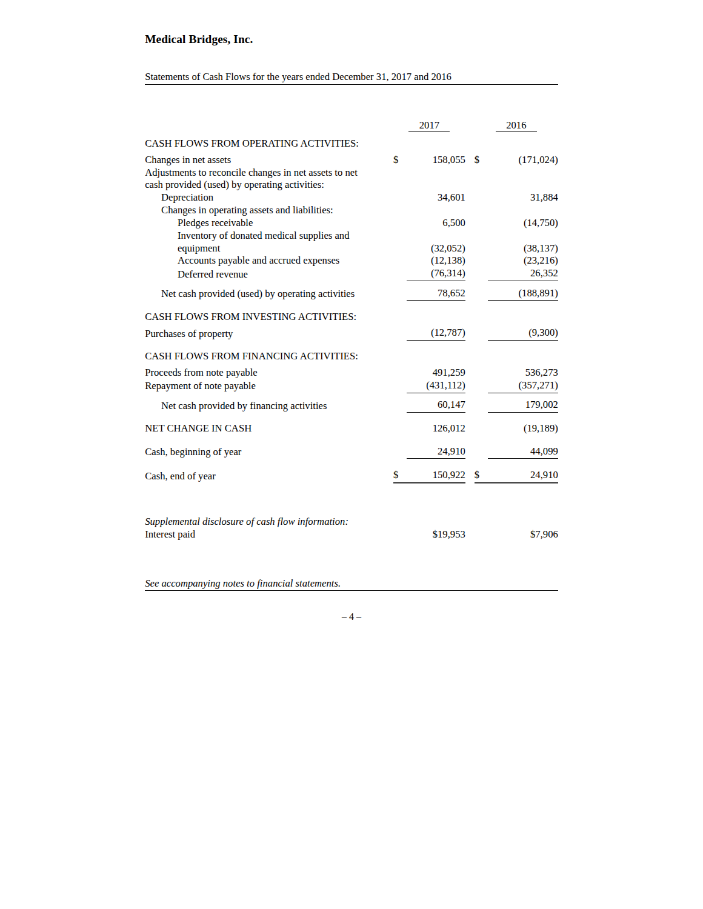Medical Bridges, Inc.
Statements of Cash Flows for the years ended December 31, 2017 and 2016
| | 2017 | | 2016 |
| Cash flows from operating activities: | | | | | |
| Changes in net assets | $ | 158,055 | | $ | (171,024) |
| Adjustments to reconcile changes in net assets to net | | | | | |
| cash provided (used) by operating activities: | | | | | |
| Depreciation | | 34,601 | | | 31,884 |
| Changes in operating assets and liabilities: | | | | | |
| Pledges receivable | | 6,500 | | | (14,750) |
| Inventory of donated medical supplies and equipment | | (32,052) | | | (38,137) |
| Accounts payable and accrued expenses | | (12,138) | | | (23,216) |
| Deferred revenue | | (76,314) | | | 26,352 |
| Net cash provided (used) by operating activities | | 78,652 | | | (188,891) |
| Cash flows from investing activities: | | | | | |
| Purchases of property | | (12,787) | | | (9,300) |
| Cash flows from financing activities: | | | | | |
| Proceeds from note payable | | 491,259 | | | 536,273 |
| Repayment of note payable | | (431,112) | | | (357,271) |
| Net cash provided by financing activities | | 60,147 | | | 179,002 |
| Net change in cash | | 126,012 | | | (19,189) |
| Cash, beginning of year | | 24,910 | | | 44,099 |
| Cash, end of year | $ | 150,922 | | $ | 24,910 |
Supplemental disclosure of cash flow information:
| Interest paid | | $19,953 | | | $7,906 |
See accompanying notes to financial statements.
– 4 –